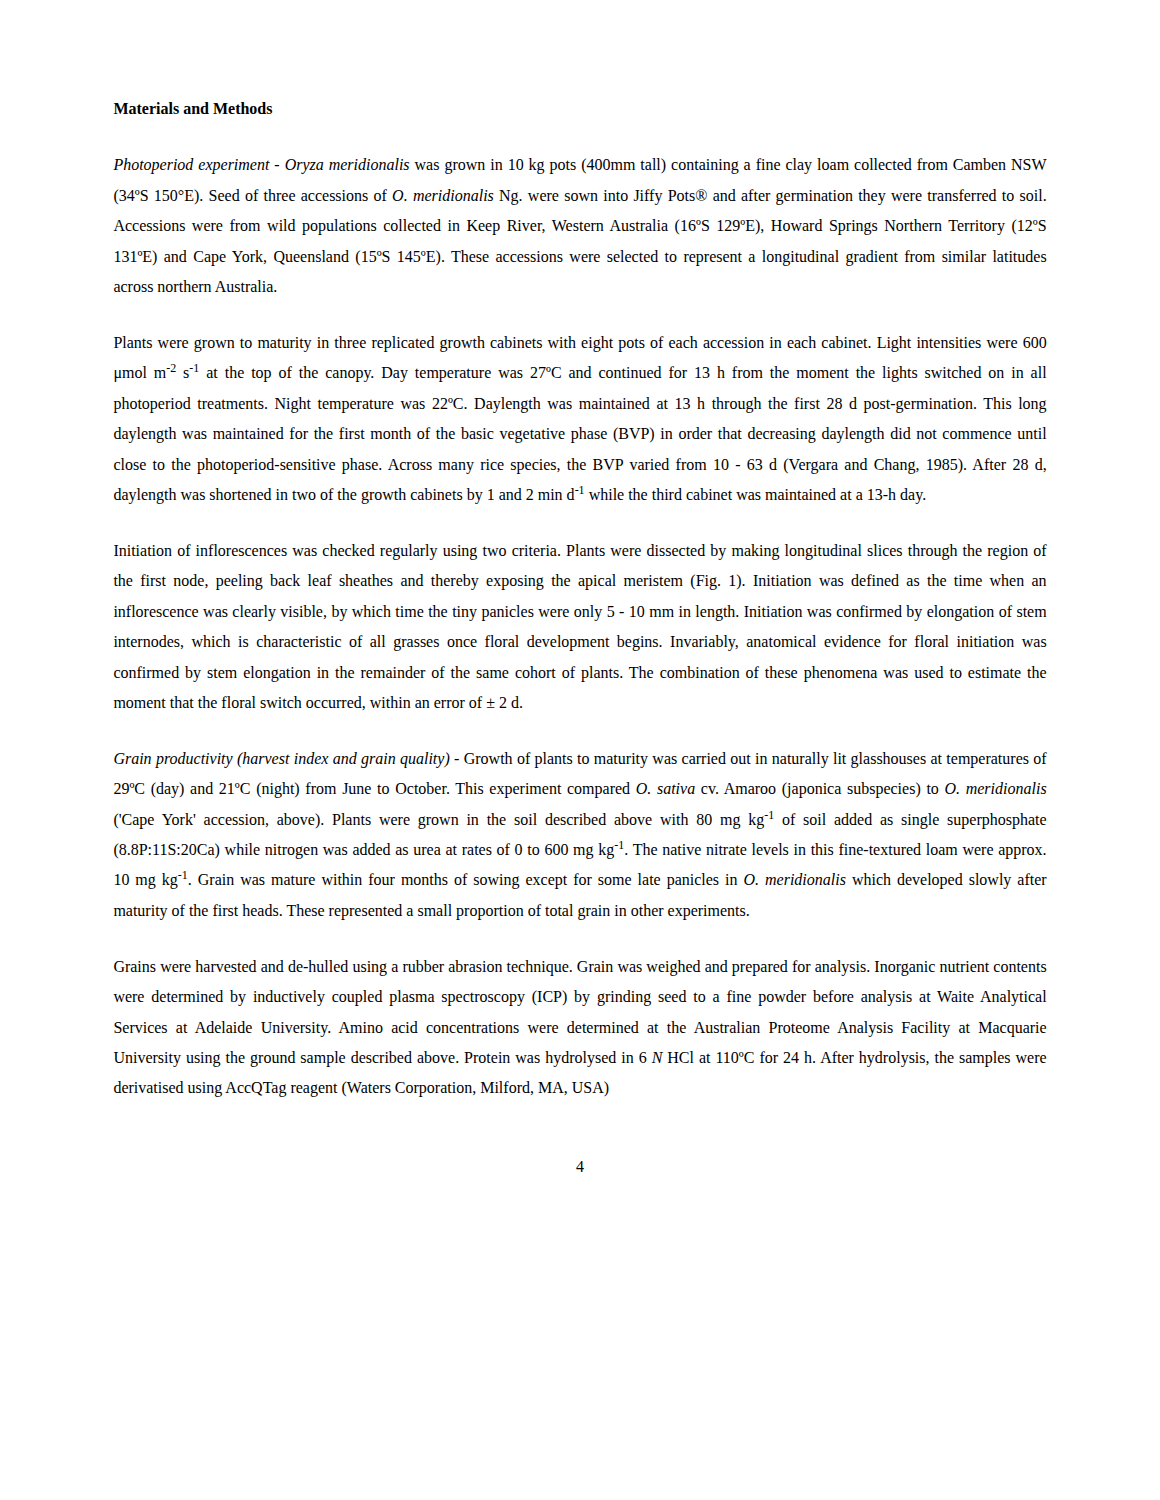Materials and Methods
Photoperiod experiment - Oryza meridionalis was grown in 10 kg pots (400mm tall) containing a fine clay loam collected from Camben NSW (34ºS 150°E). Seed of three accessions of O. meridionalis Ng. were sown into Jiffy Pots® and after germination they were transferred to soil. Accessions were from wild populations collected in Keep River, Western Australia (16ºS 129ºE), Howard Springs Northern Territory (12ºS 131ºE) and Cape York, Queensland (15ºS 145ºE). These accessions were selected to represent a longitudinal gradient from similar latitudes across northern Australia.
Plants were grown to maturity in three replicated growth cabinets with eight pots of each accession in each cabinet. Light intensities were 600 μmol m-2 s-1 at the top of the canopy. Day temperature was 27ºC and continued for 13 h from the moment the lights switched on in all photoperiod treatments. Night temperature was 22ºC. Daylength was maintained at 13 h through the first 28 d post-germination. This long daylength was maintained for the first month of the basic vegetative phase (BVP) in order that decreasing daylength did not commence until close to the photoperiod-sensitive phase. Across many rice species, the BVP varied from 10 - 63 d (Vergara and Chang, 1985). After 28 d, daylength was shortened in two of the growth cabinets by 1 and 2 min d-1 while the third cabinet was maintained at a 13-h day.
Initiation of inflorescences was checked regularly using two criteria. Plants were dissected by making longitudinal slices through the region of the first node, peeling back leaf sheathes and thereby exposing the apical meristem (Fig. 1). Initiation was defined as the time when an inflorescence was clearly visible, by which time the tiny panicles were only 5 - 10 mm in length. Initiation was confirmed by elongation of stem internodes, which is characteristic of all grasses once floral development begins. Invariably, anatomical evidence for floral initiation was confirmed by stem elongation in the remainder of the same cohort of plants. The combination of these phenomena was used to estimate the moment that the floral switch occurred, within an error of ± 2 d.
Grain productivity (harvest index and grain quality) - Growth of plants to maturity was carried out in naturally lit glasshouses at temperatures of 29ºC (day) and 21ºC (night) from June to October. This experiment compared O. sativa cv. Amaroo (japonica subspecies) to O. meridionalis ('Cape York' accession, above). Plants were grown in the soil described above with 80 mg kg-1 of soil added as single superphosphate (8.8P:11S:20Ca) while nitrogen was added as urea at rates of 0 to 600 mg kg-1. The native nitrate levels in this fine-textured loam were approx. 10 mg kg-1. Grain was mature within four months of sowing except for some late panicles in O. meridionalis which developed slowly after maturity of the first heads. These represented a small proportion of total grain in other experiments.
Grains were harvested and de-hulled using a rubber abrasion technique. Grain was weighed and prepared for analysis. Inorganic nutrient contents were determined by inductively coupled plasma spectroscopy (ICP) by grinding seed to a fine powder before analysis at Waite Analytical Services at Adelaide University. Amino acid concentrations were determined at the Australian Proteome Analysis Facility at Macquarie University using the ground sample described above. Protein was hydrolysed in 6 N HCl at 110ºC for 24 h. After hydrolysis, the samples were derivatised using AccQTag reagent (Waters Corporation, Milford, MA, USA)
4